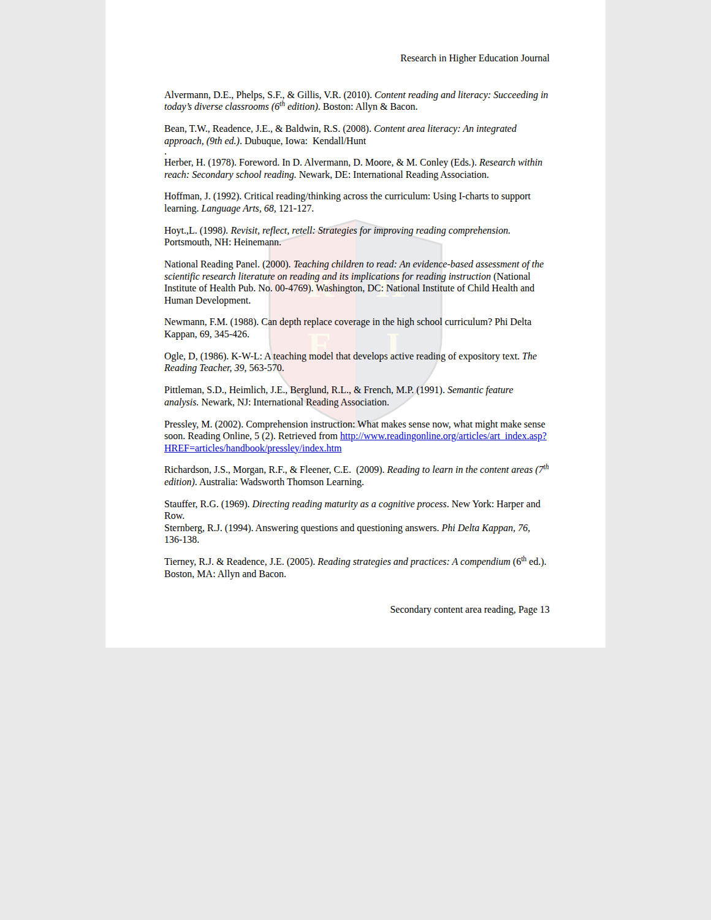R H E J
Research in Higher Education Journal
Alvermann, D.E., Phelps, S.F., & Gillis, V.R. (2010). Content reading and literacy: Succeeding in today’s diverse classrooms (6th edition). Boston: Allyn & Bacon.
Bean, T.W., Readence, J.E., & Baldwin, R.S. (2008). Content area literacy: An integrated approach, (9th ed.). Dubuque, Iowa: Kendall/Hunt
.
Herber, H. (1978). Foreword. In D. Alvermann, D. Moore, & M. Conley (Eds.). Research within reach: Secondary school reading. Newark, DE: International Reading Association.
Hoffman, J. (1992). Critical reading/thinking across the curriculum: Using I-charts to support learning. Language Arts, 68, 121-127.
Hoyt.,L. (1998). Revisit, reflect, retell: Strategies for improving reading comprehension. Portsmouth, NH: Heinemann.
National Reading Panel. (2000). Teaching children to read: An evidence-based assessment of the scientific research literature on reading and its implications for reading instruction (National Institute of Health Pub. No. 00-4769). Washington, DC: National Institute of Child Health and Human Development.
Newmann, F.M. (1988). Can depth replace coverage in the high school curriculum? Phi Delta Kappan, 69, 345-426.
Ogle, D, (1986). K-W-L: A teaching model that develops active reading of expository text. The Reading Teacher, 39, 563-570.
Pittleman, S.D., Heimlich, J.E., Berglund, R.L., & French, M.P. (1991). Semantic feature analysis. Newark, NJ: International Reading Association.
Pressley, M. (2002). Comprehension instruction: What makes sense now, what might make sense soon. Reading Online, 5 (2). Retrieved from http://www.readingonline.org/articles/art_index.asp?HREF=articles/handbook/pressley/index.htm
Richardson, J.S., Morgan, R.F., & Fleener, C.E. (2009). Reading to learn in the content areas (7th edition). Australia: Wadsworth Thomson Learning.
Stauffer, R.G. (1969). Directing reading maturity as a cognitive process. New York: Harper and Row.
Sternberg, R.J. (1994). Answering questions and questioning answers. Phi Delta Kappan, 76, 136-138.
Tierney, R.J. & Readence, J.E. (2005). Reading strategies and practices: A compendium (6th ed.). Boston, MA: Allyn and Bacon.
Secondary content area reading, Page 13